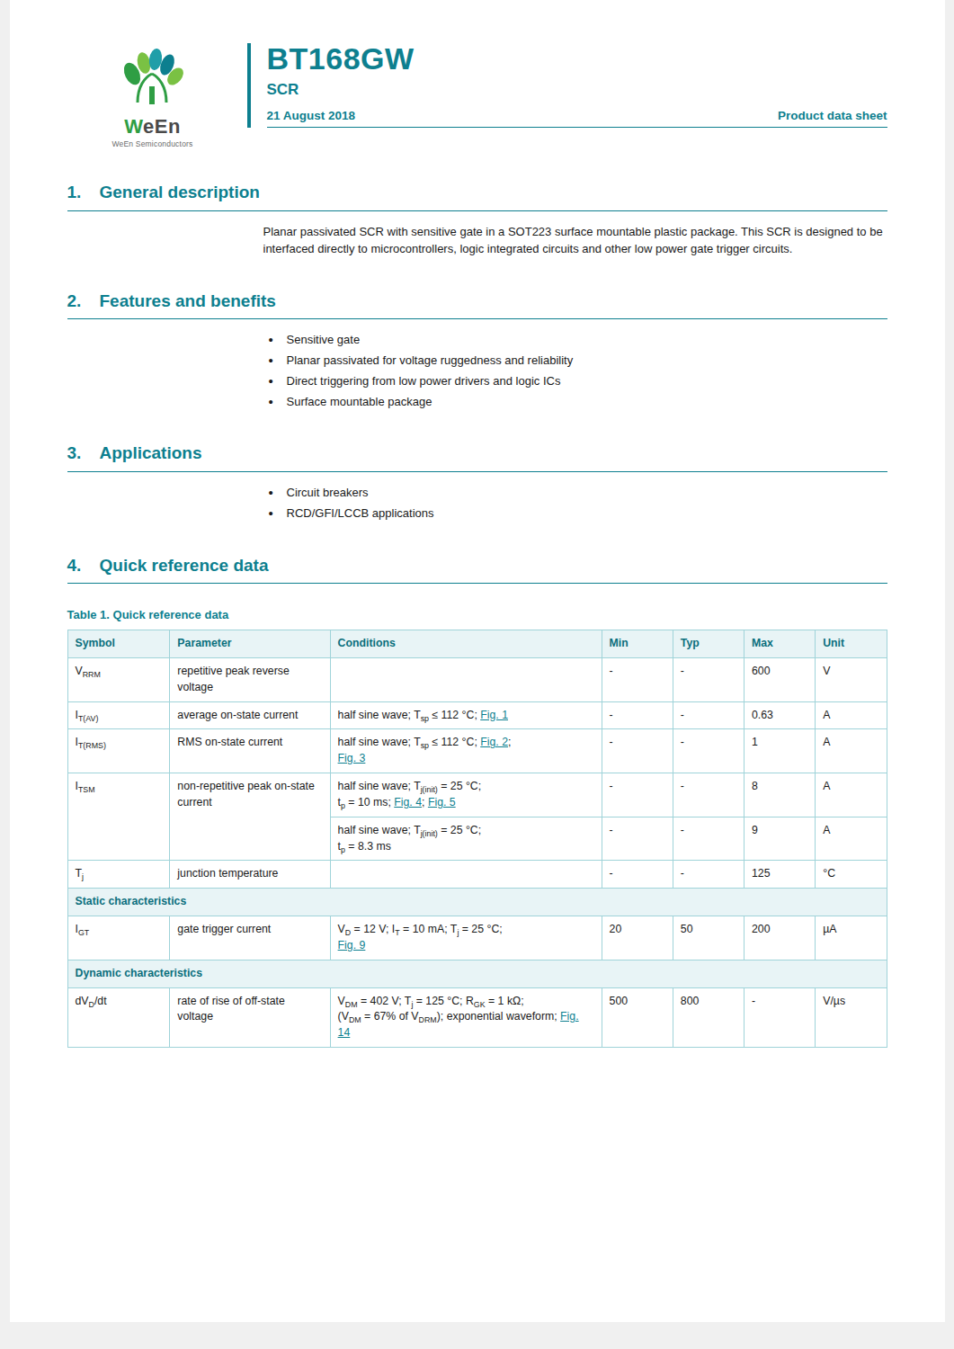WeEn
WeEn Semiconductors
BT168GW
SCR
21 August 2018 Product data sheet
1. General description
Planar passivated SCR with sensitive gate in a SOT223 surface mountable plastic package. This SCR is designed to be interfaced directly to microcontrollers, logic integrated circuits and other low power gate trigger circuits.
2. Features and benefits
Sensitive gate
Planar passivated for voltage ruggedness and reliability
Direct triggering from low power drivers and logic ICs
Surface mountable package
3. Applications
Circuit breakers
RCD/GFI/LCCB applications
4. Quick reference data
Table 1. Quick reference data
| Symbol | Parameter | Conditions | Min | Typ | Max | Unit |
| --- | --- | --- | --- | --- | --- | --- |
| V RRM | repetitive peak reverse voltage | | - | - | 600 | V |
| I T(AV) | average on-state current | half sine wave; T sp ≤ 112 °C; Fig. 1 | - | - | 0.63 | A |
| I T(RMS) | RMS on-state current | half sine wave; T sp ≤ 112 °C; Fig. 2 ; Fig. 3 | - | - | 1 | A |
| I TSM | non-repetitive peak on-state current | half sine wave; T j(init) = 25 °C; t p = 10 ms; Fig. 4 ; Fig. 5 | - | - | 8 | A |
| half sine wave; T j(init) = 25 °C; t p = 8.3 ms | - | - | 9 | A |
| T j | junction temperature | | - | - | 125 | °C |
| Static characteristics |
| I GT | gate trigger current | V D = 12 V; I T = 10 mA; T j = 25 °C; Fig. 9 | 20 | 50 | 200 | µA |
| Dynamic characteristics |
| dV D /dt | rate of rise of off-state voltage | V DM = 402 V; T j = 125 °C; R GK = 1 kΩ; (V DM = 67% of V DRM ); exponential waveform; Fig. 14 | 500 | 800 | - | V/µs |